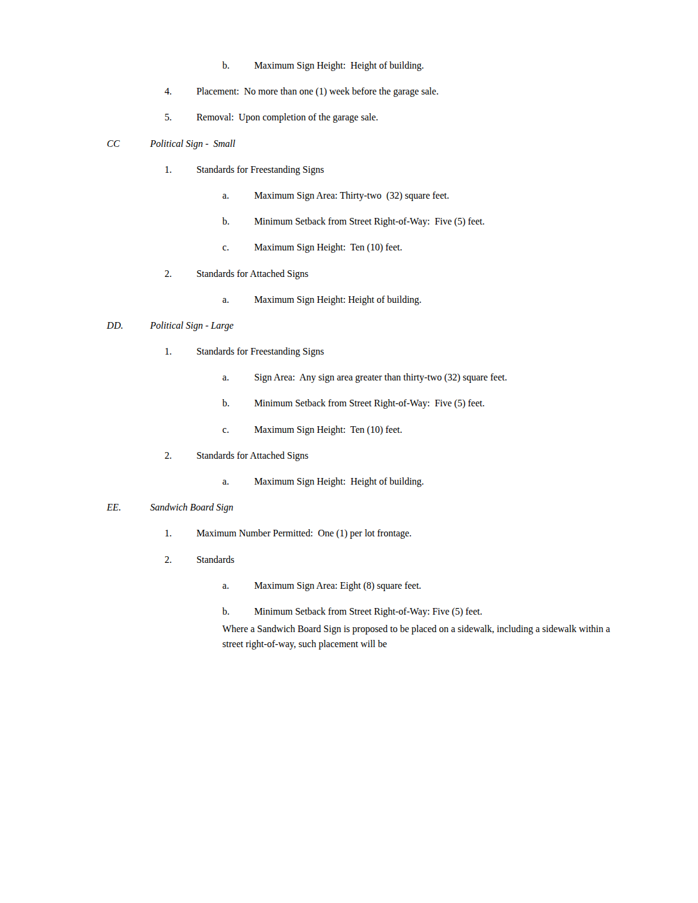b. Maximum Sign Height: Height of building.
4. Placement: No more than one (1) week before the garage sale.
5. Removal: Upon completion of the garage sale.
CCPolitical Sign - Small
1. Standards for Freestanding Signs
a. Maximum Sign Area: Thirty-two (32) square feet.
b. Minimum Setback from Street Right-of-Way: Five (5) feet.
c. Maximum Sign Height: Ten (10) feet.
2. Standards for Attached Signs
a. Maximum Sign Height: Height of building.
DD. Political Sign - Large
1. Standards for Freestanding Signs
a. Sign Area: Any sign area greater than thirty-two (32) square feet.
b. Minimum Setback from Street Right-of-Way: Five (5) feet.
c. Maximum Sign Height: Ten (10) feet.
2. Standards for Attached Signs
a. Maximum Sign Height: Height of building.
EE. Sandwich Board Sign
1. Maximum Number Permitted: One (1) per lot frontage.
2. Standards
a. Maximum Sign Area: Eight (8) square feet.
b. Minimum Setback from Street Right-of-Way: Five (5) feet.
Where a Sandwich Board Sign is proposed to be placed on a sidewalk, including a sidewalk within a street right-of-way, such placement will be